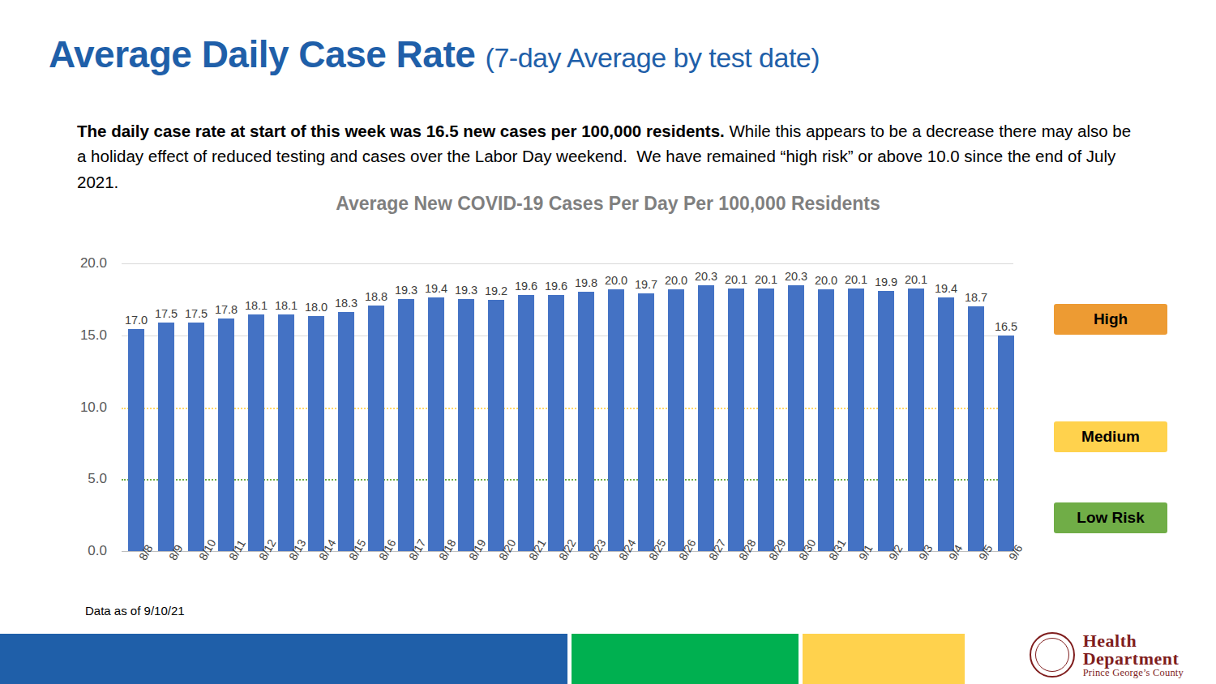Average Daily Case Rate (7-day Average by test date)
The daily case rate at start of this week was 16.5 new cases per 100,000 residents. While this appears to be a decrease there may also be a holiday effect of reduced testing and cases over the Labor Day weekend. We have remained “high risk” or above 10.0 since the end of July 2021.
Average New COVID-19 Cases Per Day Per 100,000 Residents
20.0 15.0 10.0 5.0 0.0
17.08/8
17.58/9
17.58/10
17.88/11
18.18/12
18.18/13
18.08/14
18.38/15
18.88/16
19.38/17
19.48/18
19.38/19
19.28/20
19.68/21
19.68/22
19.88/23
20.08/24
19.78/25
20.08/26
20.38/27
20.18/28
20.18/29
20.38/30
20.08/31
20.19/1
19.99/2
20.19/3
19.49/4
18.79/5
16.59/6
High
Medium
Low Risk
Data as of 9/10/21
Health
Department
Prince George’s County